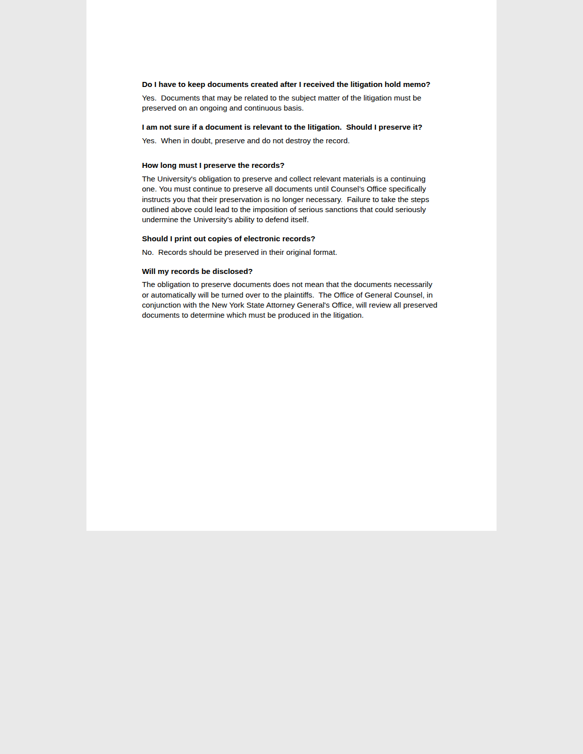Do I have to keep documents created after I received the litigation hold memo?
Yes. Documents that may be related to the subject matter of the litigation must be preserved on an ongoing and continuous basis.
I am not sure if a document is relevant to the litigation. Should I preserve it?
Yes. When in doubt, preserve and do not destroy the record.
How long must I preserve the records?
The University's obligation to preserve and collect relevant materials is a continuing one. You must continue to preserve all documents until Counsel’s Office specifically instructs you that their preservation is no longer necessary. Failure to take the steps outlined above could lead to the imposition of serious sanctions that could seriously undermine the University’s ability to defend itself.
Should I print out copies of electronic records?
No. Records should be preserved in their original format.
Will my records be disclosed?
The obligation to preserve documents does not mean that the documents necessarily or automatically will be turned over to the plaintiffs. The Office of General Counsel, in conjunction with the New York State Attorney General's Office, will review all preserved documents to determine which must be produced in the litigation.